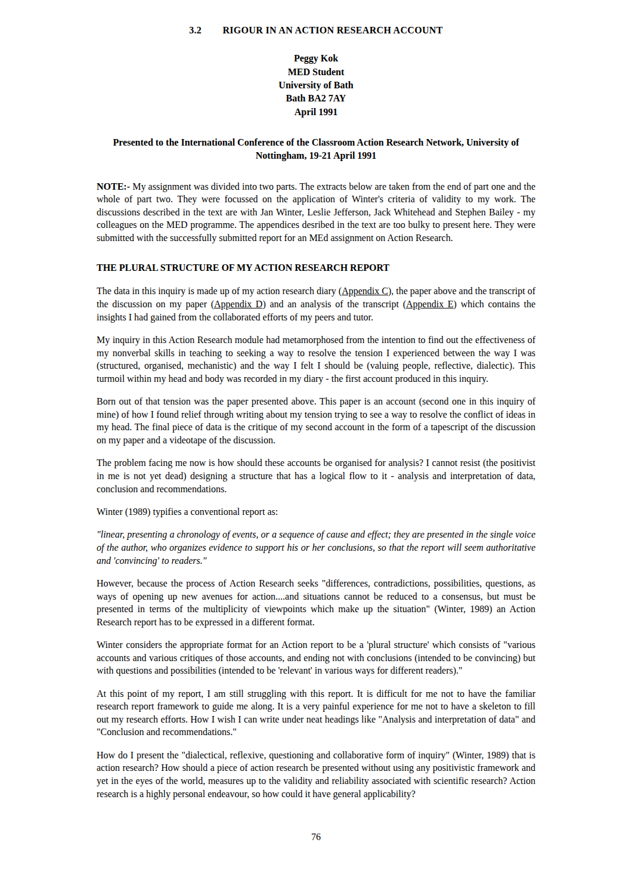3.2 RIGOUR IN AN ACTION RESEARCH ACCOUNT
Peggy Kok
MED Student
University of Bath
Bath BA2 7AY
April 1991
Presented to the International Conference of the Classroom Action Research Network, University of Nottingham, 19-21 April 1991
NOTE:- My assignment was divided into two parts. The extracts below are taken from the end of part one and the whole of part two. They were focussed on the application of Winter's criteria of validity to my work. The discussions described in the text are with Jan Winter, Leslie Jefferson, Jack Whitehead and Stephen Bailey - my colleagues on the MED programme. The appendices desribed in the text are too bulky to present here. They were submitted with the successfully submitted report for an MEd assignment on Action Research.
THE PLURAL STRUCTURE OF MY ACTION RESEARCH REPORT
The data in this inquiry is made up of my action research diary (Appendix C), the paper above and the transcript of the discussion on my paper (Appendix D) and an analysis of the transcript (Appendix E) which contains the insights I had gained from the collaborated efforts of my peers and tutor.
My inquiry in this Action Research module had metamorphosed from the intention to find out the effectiveness of my nonverbal skills in teaching to seeking a way to resolve the tension I experienced between the way I was (structured, organised, mechanistic) and the way I felt I should be (valuing people, reflective, dialectic). This turmoil within my head and body was recorded in my diary - the first account produced in this inquiry.
Born out of that tension was the paper presented above. This paper is an account (second one in this inquiry of mine) of how I found relief through writing about my tension trying to see a way to resolve the conflict of ideas in my head. The final piece of data is the critique of my second account in the form of a tapescript of the discussion on my paper and a videotape of the discussion.
The problem facing me now is how should these accounts be organised for analysis? I cannot resist (the positivist in me is not yet dead) designing a structure that has a logical flow to it - analysis and interpretation of data, conclusion and recommendations.
Winter (1989) typifies a conventional report as:
"linear, presenting a chronology of events, or a sequence of cause and effect; they are presented in the single voice of the author, who organizes evidence to support his or her conclusions, so that the report will seem authoritative and 'convincing' to readers."
However, because the process of Action Research seeks "differences, contradictions, possibilities, questions, as ways of opening up new avenues for action....and situations cannot be reduced to a consensus, but must be presented in terms of the multiplicity of viewpoints which make up the situation" (Winter, 1989) an Action Research report has to be expressed in a different format.
Winter considers the appropriate format for an Action report to be a 'plural structure' which consists of "various accounts and various critiques of those accounts, and ending not with conclusions (intended to be convincing) but with questions and possibilities (intended to be 'relevant' in various ways for different readers)."
At this point of my report, I am still struggling with this report. It is difficult for me not to have the familiar research report framework to guide me along. It is a very painful experience for me not to have a skeleton to fill out my research efforts. How I wish I can write under neat headings like "Analysis and interpretation of data" and "Conclusion and recommendations."
How do I present the "dialectical, reflexive, questioning and collaborative form of inquiry" (Winter, 1989) that is action research? How should a piece of action research be presented without using any positivistic framework and yet in the eyes of the world, measures up to the validity and reliability associated with scientific research? Action research is a highly personal endeavour, so how could it have general applicability?
76